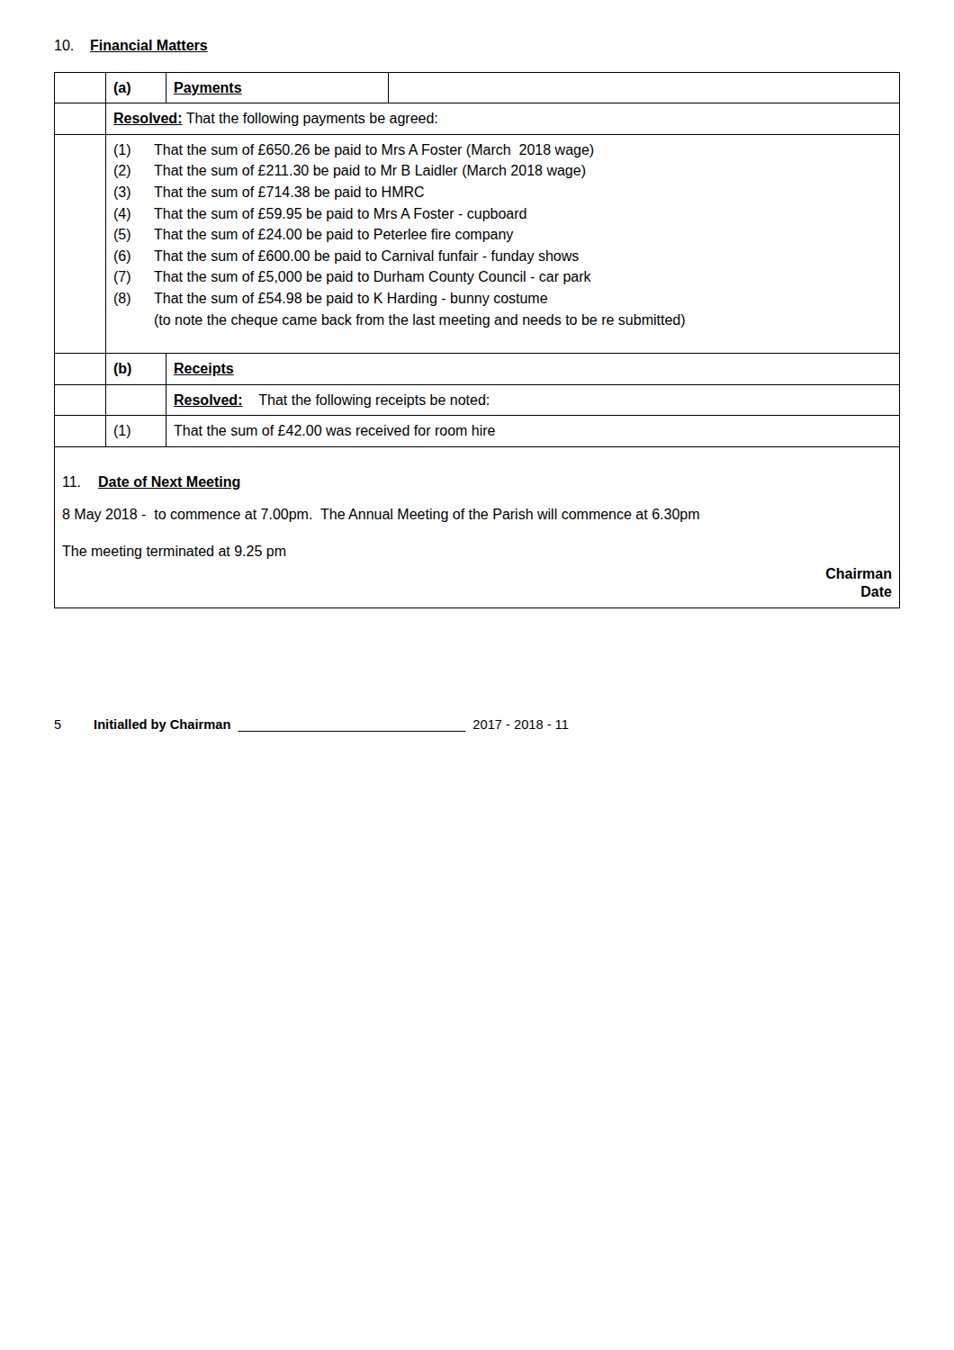10. Financial Matters
| | (a) | Payments | |
| | Resolved: That the following payments be agreed: |
| | / (1) / That the sum of £650.26 be paid to Mrs A Foster (March 2018 wage) / / (2) / That the sum of £211.30 be paid to Mr B Laidler (March 2018 wage) / / (3) / That the sum of £714.38 be paid to HMRC / / (4) / That the sum of £59.95 be paid to Mrs A Foster - cupboard / / (5) / That the sum of £24.00 be paid to Peterlee fire company / / (6) / That the sum of £600.00 be paid to Carnival funfair - funday shows / / (7) / That the sum of £5,000 be paid to Durham County Council - car park / / (8) / That the sum of £54.98 be paid to K Harding - bunny costume / / / (to note the cheque came back from the last meeting and needs to be re submitted) / |
| | (b) | Receipts |
| | | Resolved: That the following receipts be noted: |
| | (1) | That the sum of £42.00 was received for room hire |
| 11. Date of Next Meeting 8 May 2018 - to commence at 7.00pm. The Annual Meeting of the Parish will commence at 6.30pm The meeting terminated at 9.25 pm Chairman Date |
5 Initialled by Chairman _______________________________ 2017 - 2018 - 11